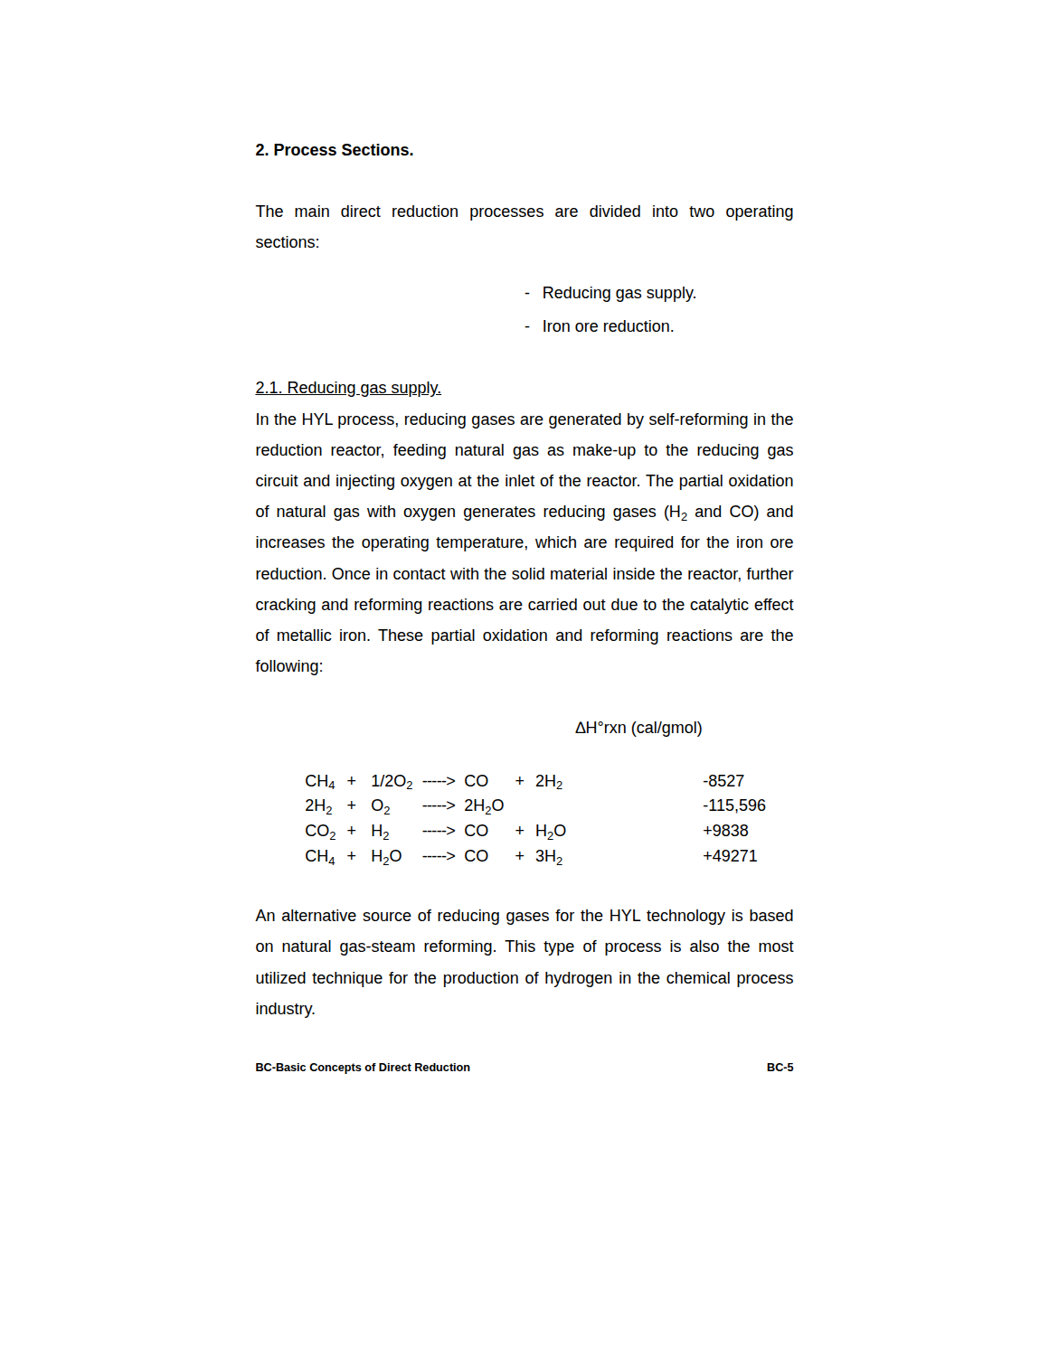2. Process Sections.
The main direct reduction processes are divided into two operating sections:
-Reducing gas supply.
-Iron ore reduction.
2.1. Reducing gas supply.
In the HYL process, reducing gases are generated by self-reforming in the reduction reactor, feeding natural gas as make-up to the reducing gas circuit and injecting oxygen at the inlet of the reactor. The partial oxidation of natural gas with oxygen generates reducing gases (H2 and CO) and increases the operating temperature, which are required for the iron ore reduction. Once in contact with the solid material inside the reactor, further cracking and reforming reactions are carried out due to the catalytic effect of metallic iron. These partial oxidation and reforming reactions are the following:
∆H°rxn (cal/gmol)
| CH 4 | + | 1/2O 2 | -----> | CO | + | 2H 2 | -8527 |
| 2H 2 | + | O 2 | -----> | 2H 2 O | | | -115,596 |
| CO 2 | + | H 2 | -----> | CO | + | H 2 O | +9838 |
| CH 4 | + | H 2 O | -----> | CO | + | 3H 2 | +49271 |
An alternative source of reducing gases for the HYL technology is based on natural gas-steam reforming. This type of process is also the most utilized technique for the production of hydrogen in the chemical process industry.
BC-Basic Concepts of Direct Reduction BC-5